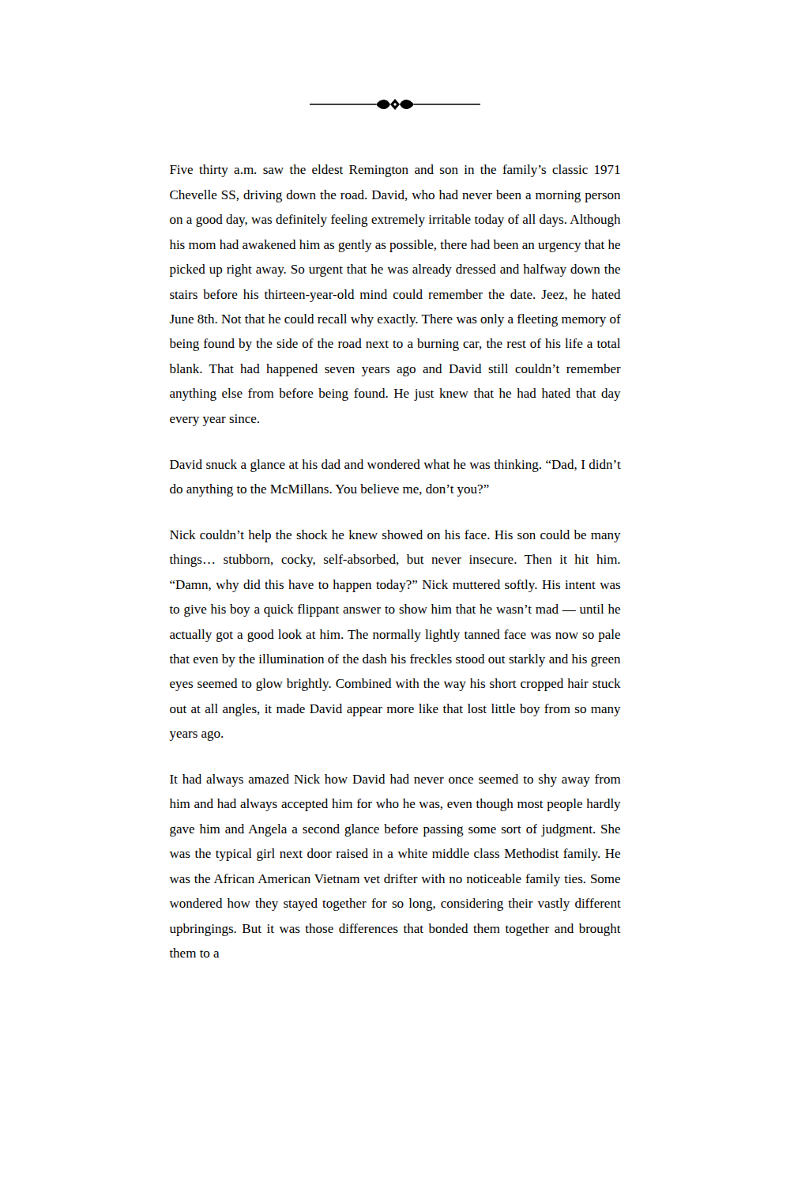Five thirty a.m. saw the eldest Remington and son in the family’s classic 1971 Chevelle SS, driving down the road. David, who had never been a morning person on a good day, was definitely feeling extremely irritable today of all days. Although his mom had awakened him as gently as possible, there had been an urgency that he picked up right away. So urgent that he was already dressed and halfway down the stairs before his thirteen-year-old mind could remember the date. Jeez, he hated June 8th. Not that he could recall why exactly. There was only a fleeting memory of being found by the side of the road next to a burning car, the rest of his life a total blank. That had happened seven years ago and David still couldn’t remember anything else from before being found. He just knew that he had hated that day every year since.
David snuck a glance at his dad and wondered what he was thinking. “Dad, I didn’t do anything to the McMillans. You believe me, don’t you?”
Nick couldn’t help the shock he knew showed on his face. His son could be many things… stubborn, cocky, self-absorbed, but never insecure. Then it hit him. “Damn, why did this have to happen today?” Nick muttered softly. His intent was to give his boy a quick flippant answer to show him that he wasn’t mad — until he actually got a good look at him. The normally lightly tanned face was now so pale that even by the illumination of the dash his freckles stood out starkly and his green eyes seemed to glow brightly. Combined with the way his short cropped hair stuck out at all angles, it made David appear more like that lost little boy from so many years ago.
It had always amazed Nick how David had never once seemed to shy away from him and had always accepted him for who he was, even though most people hardly gave him and Angela a second glance before passing some sort of judgment. She was the typical girl next door raised in a white middle class Methodist family. He was the African American Vietnam vet drifter with no noticeable family ties. Some wondered how they stayed together for so long, considering their vastly different upbringings. But it was those differences that bonded them together and brought them to a